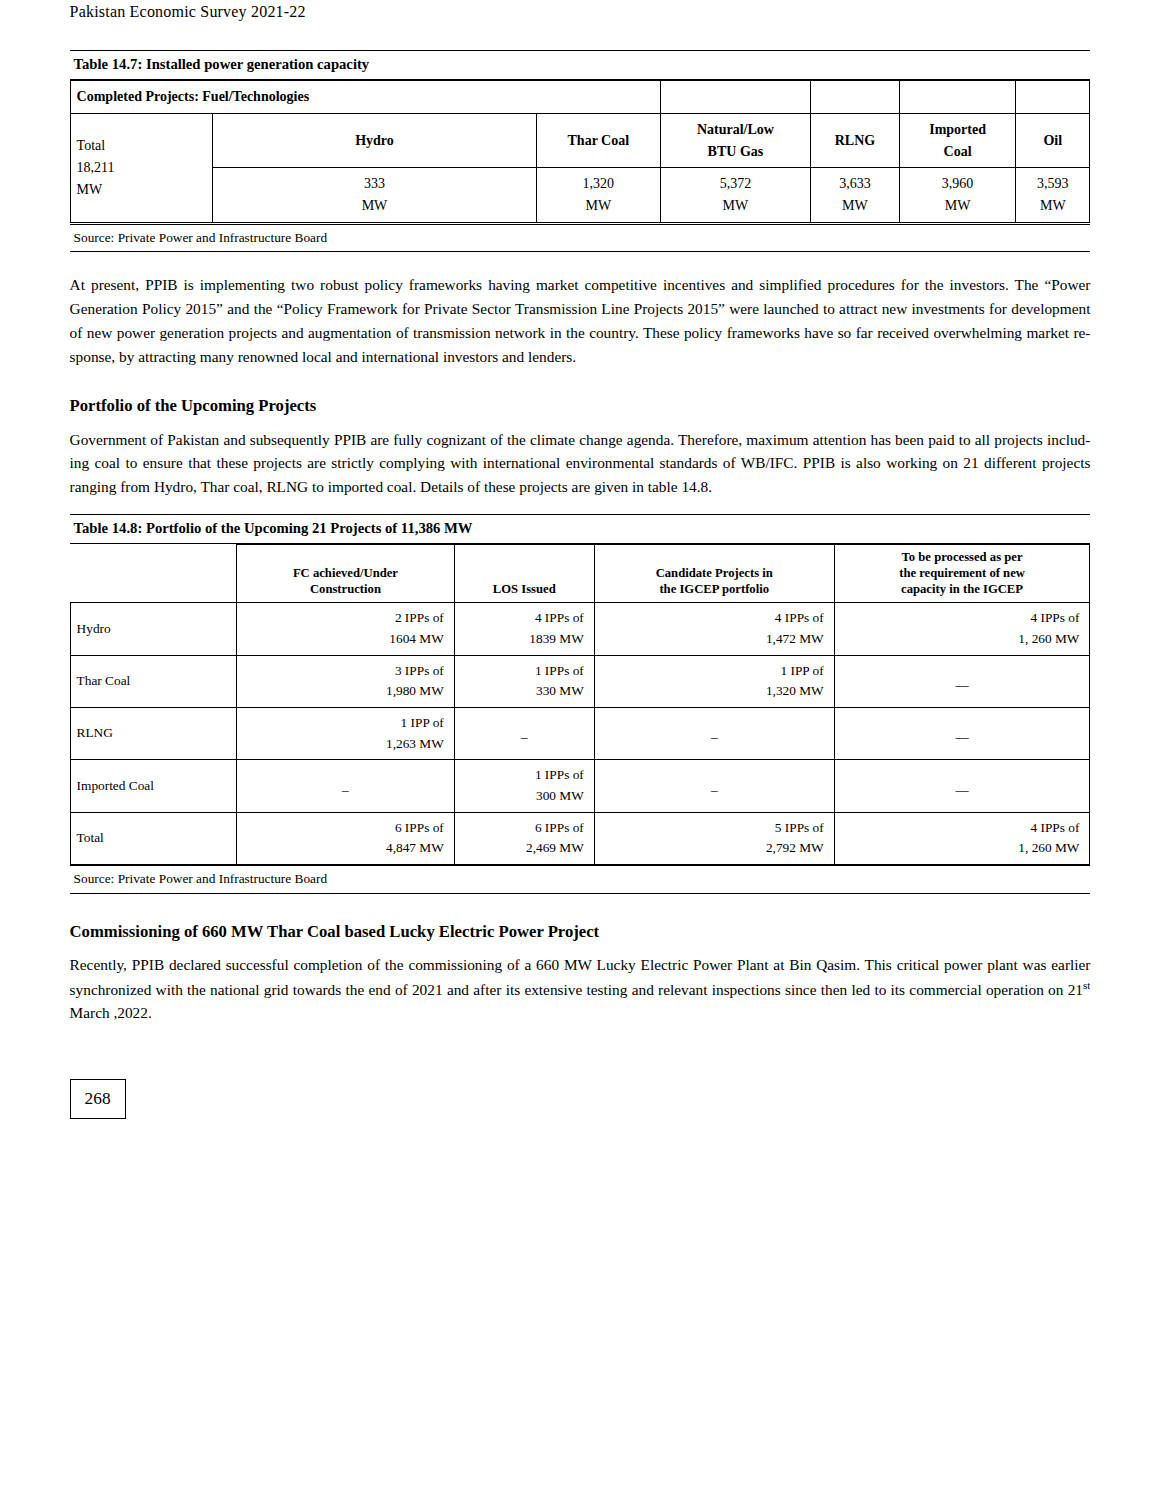Pakistan Economic Survey 2021-22
Table 14.7: Installed power generation capacity
| Completed Projects: Fuel/Technologies | | | | | |
| --- | --- | --- | --- | --- | --- |
| Total 18,211 MW | Hydro | Thar Coal | Natural/Low BTU Gas | RLNG | Imported Coal | Oil |
| 333 MW | 1,320 MW | 5,372 MW | 3,633 MW | 3,960 MW | 3,593 MW |
Source: Private Power and Infrastructure Board
At present, PPIB is implementing two robust policy frameworks having market competitive incentives and simplified procedures for the investors. The “Power Generation Policy 2015” and the “Policy Framework for Private Sector Transmission Line Projects 2015” were launched to attract new investments for development of new power generation projects and augmentation of transmission network in the country. These policy frameworks have so far received overwhelming market response, by attracting many renowned local and international investors and lenders.
Portfolio of the Upcoming Projects
Government of Pakistan and subsequently PPIB are fully cognizant of the climate change agenda. Therefore, maximum attention has been paid to all projects including coal to ensure that these projects are strictly complying with international environmental standards of WB/IFC. PPIB is also working on 21 different projects ranging from Hydro, Thar coal, RLNG to imported coal. Details of these projects are given in table 14.8.
Table 14.8: Portfolio of the Upcoming 21 Projects of 11,386 MW
| | FC achieved/Under Construction | LOS Issued | Candidate Projects in the IGCEP portfolio | To be processed as per the requirement of new capacity in the IGCEP |
| --- | --- | --- | --- | --- |
| Hydro | 2 IPPs of 1604 MW | 4 IPPs of 1839 MW | 4 IPPs of 1,472 MW | 4 IPPs of 1, 260 MW |
| Thar Coal | 3 IPPs of 1,980 MW | 1 IPPs of 330 MW | 1 IPP of 1,320 MW | __ |
| RLNG | 1 IPP of 1,263 MW | _ | _ | __ |
| Imported Coal | _ | 1 IPPs of 300 MW | _ | __ |
| Total | 6 IPPs of 4,847 MW | 6 IPPs of 2,469 MW | 5 IPPs of 2,792 MW | 4 IPPs of 1, 260 MW |
Source: Private Power and Infrastructure Board
Commissioning of 660 MW Thar Coal based Lucky Electric Power Project
Recently, PPIB declared successful completion of the commissioning of a 660 MW Lucky Electric Power Plant at Bin Qasim. This critical power plant was earlier synchronized with the national grid towards the end of 2021 and after its extensive testing and relevant inspections since then led to its commercial operation on 21st March ,2022.
268